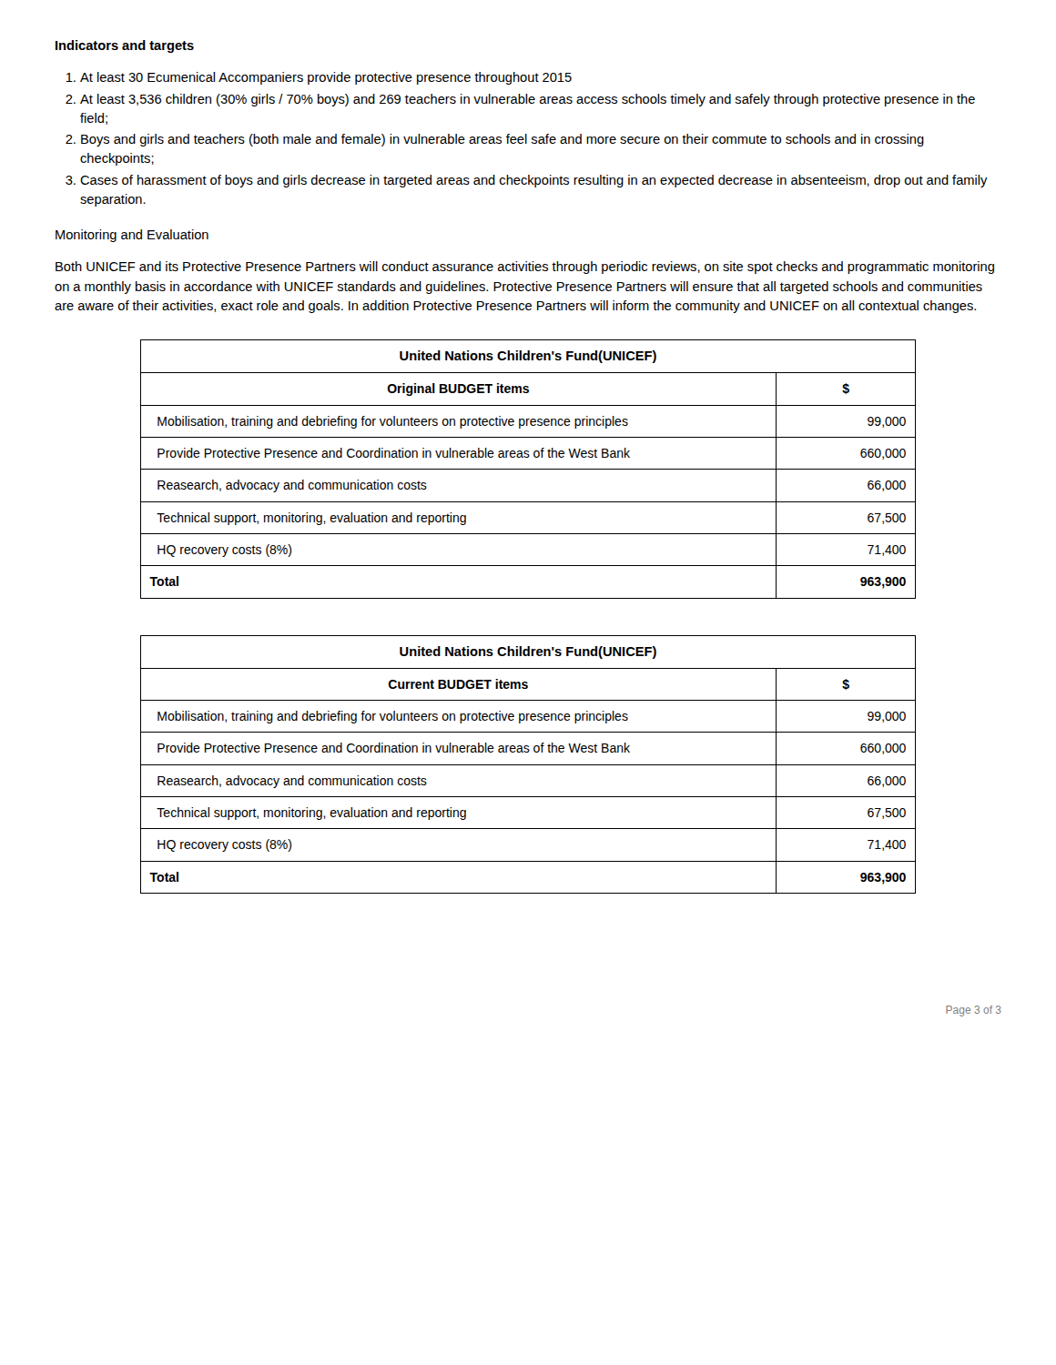Indicators and targets
At least 30 Ecumenical Accompaniers provide protective presence throughout 2015
At least 3,536 children (30% girls / 70% boys) and 269 teachers in vulnerable areas access schools timely and safely through protective presence in the field;
Boys and girls and teachers (both male and female) in vulnerable areas feel safe and more secure on their commute to schools and in crossing checkpoints;
Cases of harassment of boys and girls decrease in targeted areas and checkpoints resulting in an expected decrease in absenteeism, drop out and family separation.
Monitoring and Evaluation
Both UNICEF and its Protective Presence Partners will conduct assurance activities through periodic reviews, on site spot checks and programmatic monitoring on a monthly basis in accordance with UNICEF standards and guidelines. Protective Presence Partners will ensure that all targeted schools and communities are aware of their activities, exact role and goals. In addition Protective Presence Partners will inform the community and UNICEF on all contextual changes.
| United Nations Children's Fund(UNICEF) |
| --- |
| Original BUDGET items | $ |
| Mobilisation, training and debriefing for volunteers on protective presence principles | 99,000 |
| Provide Protective Presence and Coordination in vulnerable areas of the West Bank | 660,000 |
| Reasearch, advocacy and communication costs | 66,000 |
| Technical support, monitoring, evaluation and reporting | 67,500 |
| HQ recovery costs (8%) | 71,400 |
| Total | 963,900 |
| United Nations Children's Fund(UNICEF) |
| --- |
| Current BUDGET items | $ |
| Mobilisation, training and debriefing for volunteers on protective presence principles | 99,000 |
| Provide Protective Presence and Coordination in vulnerable areas of the West Bank | 660,000 |
| Reasearch, advocacy and communication costs | 66,000 |
| Technical support, monitoring, evaluation and reporting | 67,500 |
| HQ recovery costs (8%) | 71,400 |
| Total | 963,900 |
Page 3 of 3